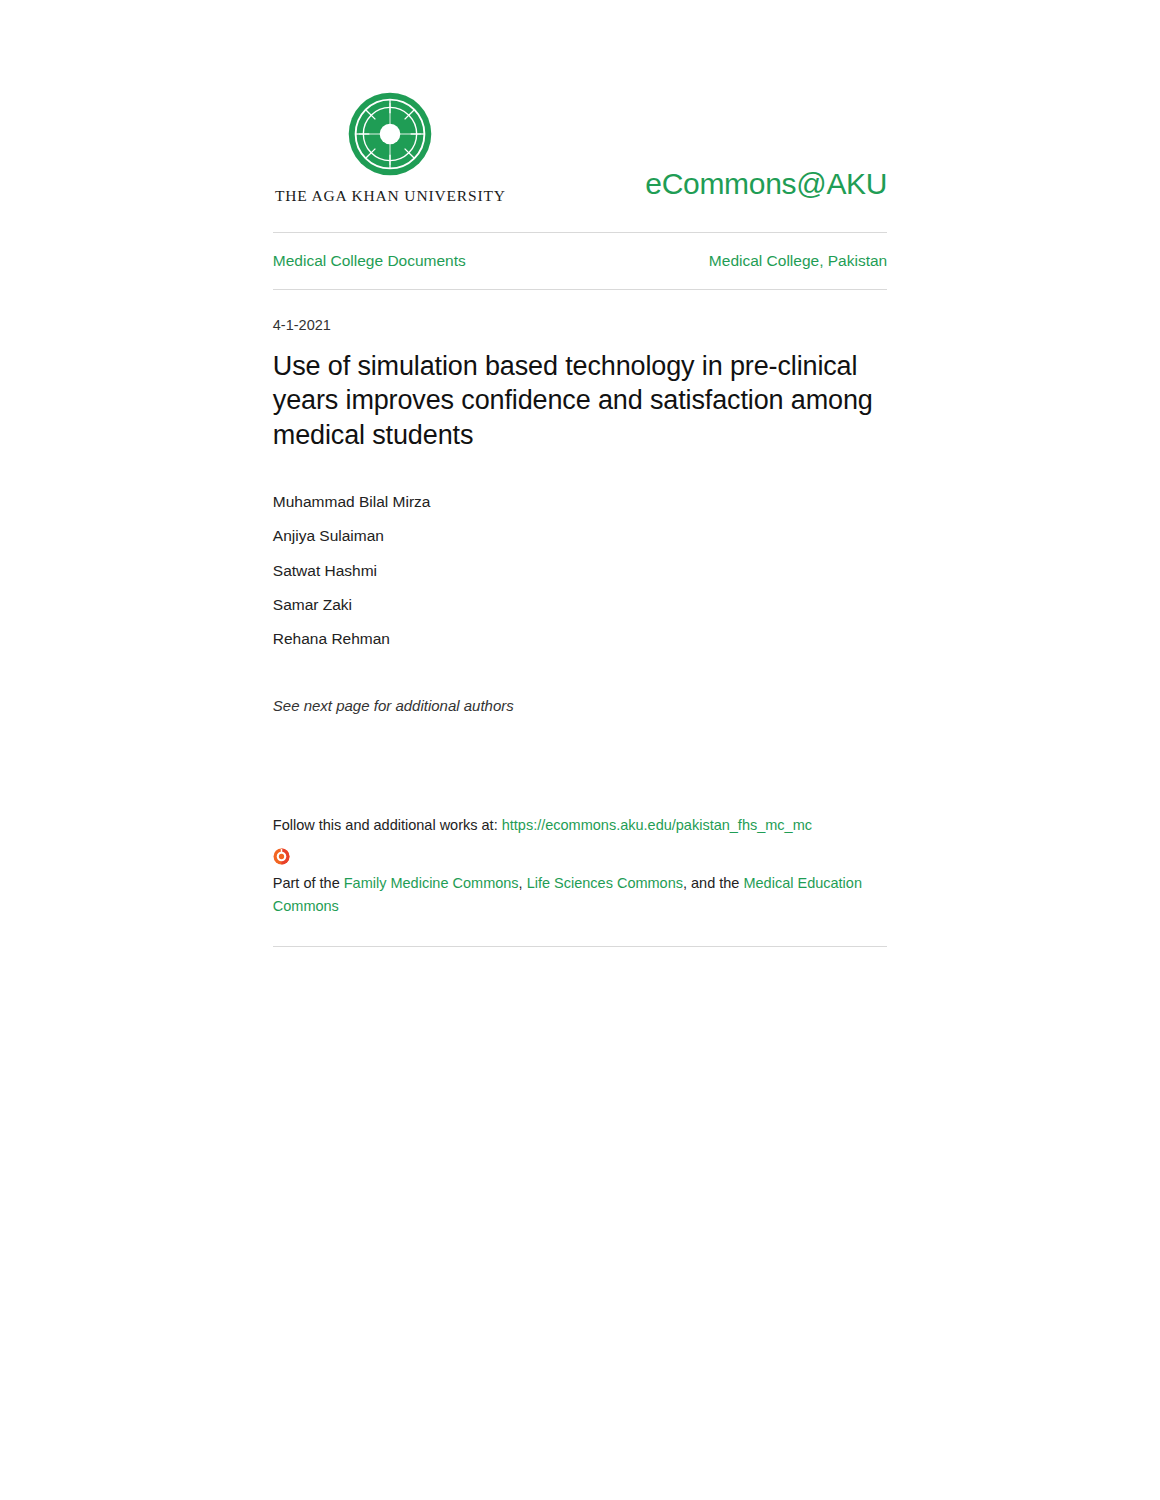THE AGA KHAN UNIVERSITY
eCommons@AKU
Medical College Documents
Medical College, Pakistan
4-1-2021
Use of simulation based technology in pre-clinical years improves confidence and satisfaction among medical students
Muhammad Bilal Mirza
Anjiya Sulaiman
Satwat Hashmi
Samar Zaki
Rehana Rehman
See next page for additional authors
Follow this and additional works at: https://ecommons.aku.edu/pakistan_fhs_mc_mc
Part of the Family Medicine Commons, Life Sciences Commons, and the Medical Education Commons